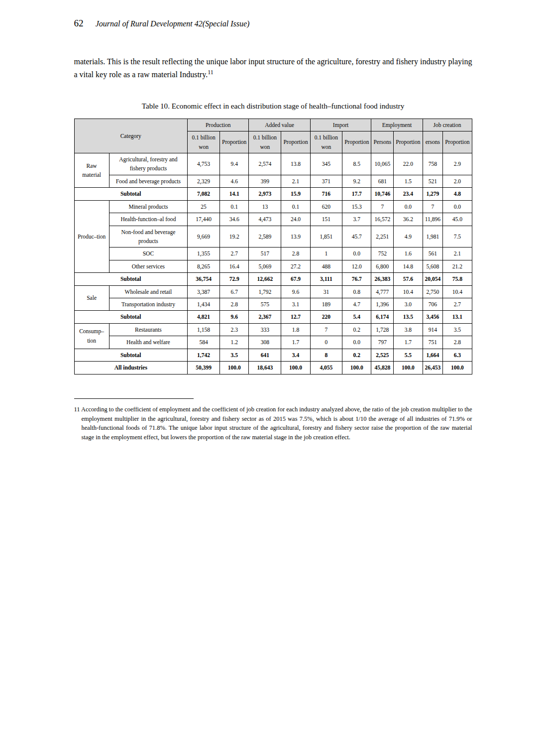62 Journal of Rural Development 42(Special Issue)
materials. This is the result reflecting the unique labor input structure of the agriculture, forestry and fishery industry playing a vital key role as a raw material Industry.11
Table 10. Economic effect in each distribution stage of health–functional food industry
| Category | Production | Added value | Import | Employment | Job creation |
| --- | --- | --- | --- | --- | --- |
| 0.1 billion won | Proportion | 0.1 billion won | Proportion | 0.1 billion won | Proportion | Persons | Proportion | ersons | Proportion |
| Raw material | Agricultural, forestry and fishery products | 4,753 | 9.4 | 2,574 | 13.8 | 345 | 8.5 | 10,065 | 22.0 | 758 | 2.9 |
| Food and beverage products | 2,329 | 4.6 | 399 | 2.1 | 371 | 9.2 | 681 | 1.5 | 521 | 2.0 |
| Subtotal | 7,082 | 14.1 | 2,973 | 15.9 | 716 | 17.7 | 10,746 | 23.4 | 1,279 | 4.8 |
| Produc–tion | Mineral products | 25 | 0.1 | 13 | 0.1 | 620 | 15.3 | 7 | 0.0 | 7 | 0.0 |
| Health-function–al food | 17,440 | 34.6 | 4,473 | 24.0 | 151 | 3.7 | 16,572 | 36.2 | 11,896 | 45.0 |
| Non-food and beverage products | 9,669 | 19.2 | 2,589 | 13.9 | 1,851 | 45.7 | 2,251 | 4.9 | 1,981 | 7.5 |
| SOC | 1,355 | 2.7 | 517 | 2.8 | 1 | 0.0 | 752 | 1.6 | 561 | 2.1 |
| Other services | 8,265 | 16.4 | 5,069 | 27.2 | 488 | 12.0 | 6,800 | 14.8 | 5,608 | 21.2 |
| Subtotal | 36,754 | 72.9 | 12,662 | 67.9 | 3,111 | 76.7 | 26,383 | 57.6 | 20,054 | 75.8 |
| Sale | Wholesale and retail | 3,387 | 6.7 | 1,792 | 9.6 | 31 | 0.8 | 4,777 | 10.4 | 2,750 | 10.4 |
| Transportation industry | 1,434 | 2.8 | 575 | 3.1 | 189 | 4.7 | 1,396 | 3.0 | 706 | 2.7 |
| Subtotal | 4,821 | 9.6 | 2,367 | 12.7 | 220 | 5.4 | 6,174 | 13.5 | 3,456 | 13.1 |
| Consump–tion | Restaurants | 1,158 | 2.3 | 333 | 1.8 | 7 | 0.2 | 1,728 | 3.8 | 914 | 3.5 |
| Health and welfare | 584 | 1.2 | 308 | 1.7 | 0 | 0.0 | 797 | 1.7 | 751 | 2.8 |
| Subtotal | 1,742 | 3.5 | 641 | 3.4 | 8 | 0.2 | 2,525 | 5.5 | 1,664 | 6.3 |
| All industries | 50,399 | 100.0 | 18,643 | 100.0 | 4,055 | 100.0 | 45,828 | 100.0 | 26,453 | 100.0 |
11 According to the coefficient of employment and the coefficient of job creation for each industry analyzed above, the ratio of the job creation multiplier to the employment multiplier in the agricultural, forestry and fishery sector as of 2015 was 7.5%, which is about 1/10 the average of all industries of 71.9% or health-functional foods of 71.8%. The unique labor input structure of the agricultural, forestry and fishery sector raise the proportion of the raw material stage in the employment effect, but lowers the proportion of the raw material stage in the job creation effect.